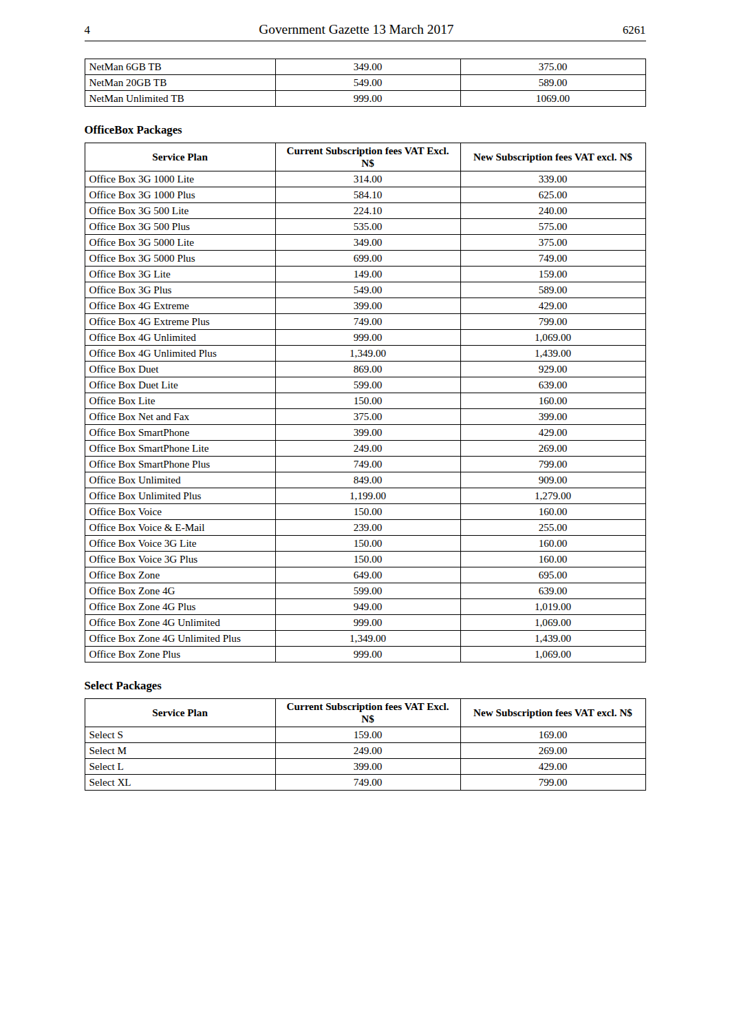4 Government Gazette 13 March 2017 6261
| NetMan 6GB TB | 349.00 | 375.00 |
| NetMan 20GB TB | 549.00 | 589.00 |
| NetMan Unlimited TB | 999.00 | 1069.00 |
OfficeBox Packages
| Service Plan | Current Subscription fees VAT Excl. N$ | New Subscription fees VAT excl. N$ |
| --- | --- | --- |
| Office Box 3G 1000 Lite | 314.00 | 339.00 |
| Office Box 3G 1000 Plus | 584.10 | 625.00 |
| Office Box 3G 500 Lite | 224.10 | 240.00 |
| Office Box 3G 500 Plus | 535.00 | 575.00 |
| Office Box 3G 5000 Lite | 349.00 | 375.00 |
| Office Box 3G 5000 Plus | 699.00 | 749.00 |
| Office Box 3G Lite | 149.00 | 159.00 |
| Office Box 3G Plus | 549.00 | 589.00 |
| Office Box 4G Extreme | 399.00 | 429.00 |
| Office Box 4G Extreme Plus | 749.00 | 799.00 |
| Office Box 4G Unlimited | 999.00 | 1,069.00 |
| Office Box 4G Unlimited Plus | 1,349.00 | 1,439.00 |
| Office Box Duet | 869.00 | 929.00 |
| Office Box Duet Lite | 599.00 | 639.00 |
| Office Box Lite | 150.00 | 160.00 |
| Office Box Net and Fax | 375.00 | 399.00 |
| Office Box SmartPhone | 399.00 | 429.00 |
| Office Box SmartPhone Lite | 249.00 | 269.00 |
| Office Box SmartPhone Plus | 749.00 | 799.00 |
| Office Box Unlimited | 849.00 | 909.00 |
| Office Box Unlimited Plus | 1,199.00 | 1,279.00 |
| Office Box Voice | 150.00 | 160.00 |
| Office Box Voice & E-Mail | 239.00 | 255.00 |
| Office Box Voice 3G Lite | 150.00 | 160.00 |
| Office Box Voice 3G Plus | 150.00 | 160.00 |
| Office Box Zone | 649.00 | 695.00 |
| Office Box Zone 4G | 599.00 | 639.00 |
| Office Box Zone 4G Plus | 949.00 | 1,019.00 |
| Office Box Zone 4G Unlimited | 999.00 | 1,069.00 |
| Office Box Zone 4G Unlimited Plus | 1,349.00 | 1,439.00 |
| Office Box Zone Plus | 999.00 | 1,069.00 |
Select Packages
| Service Plan | Current Subscription fees VAT Excl. N$ | New Subscription fees VAT excl. N$ |
| --- | --- | --- |
| Select S | 159.00 | 169.00 |
| Select M | 249.00 | 269.00 |
| Select L | 399.00 | 429.00 |
| Select XL | 749.00 | 799.00 |